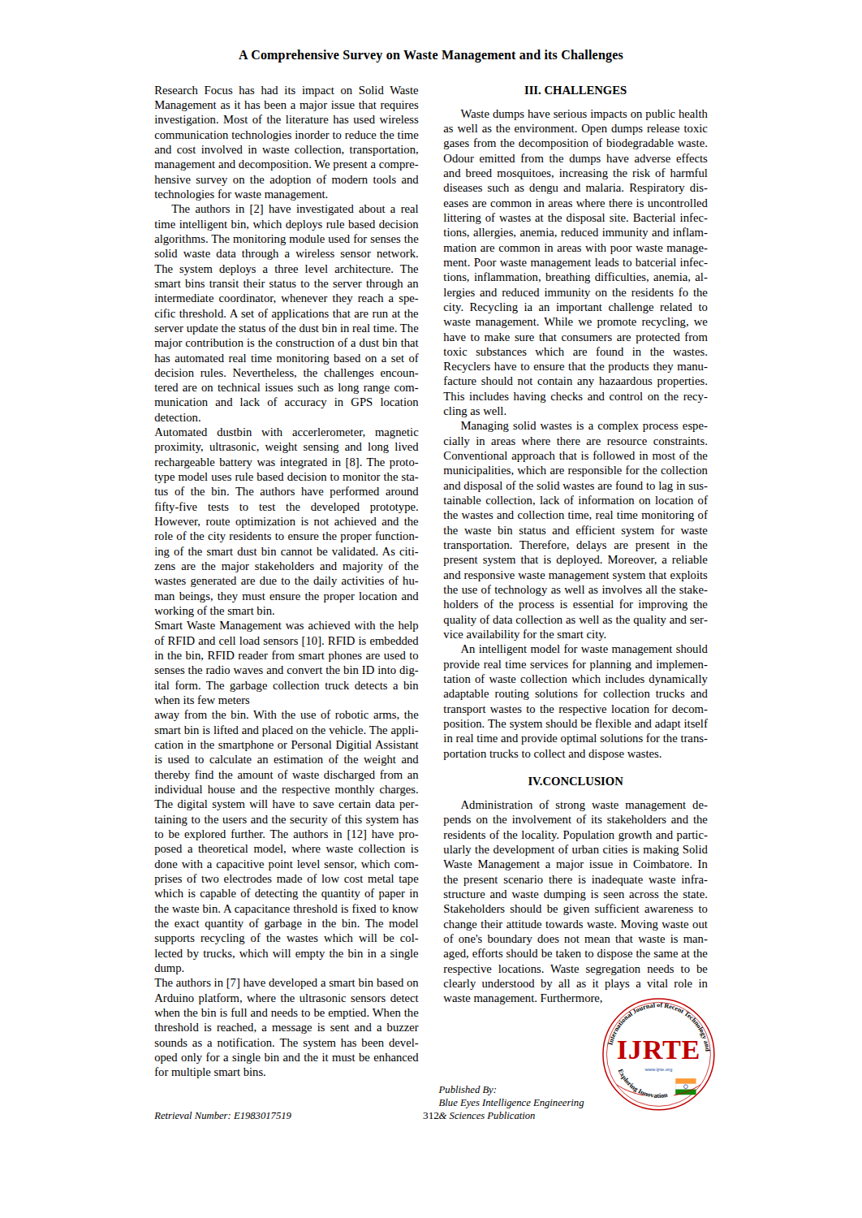A Comprehensive Survey on Waste Management and its Challenges
Research Focus has had its impact on Solid Waste Management as it has been a major issue that requires investigation. Most of the literature has used wireless communication technologies inorder to reduce the time and cost involved in waste collection, transportation, management and decomposition. We present a comprehensive survey on the adoption of modern tools and technologies for waste management.
The authors in [2] have investigated about a real time intelligent bin, which deploys rule based decision algorithms. The monitoring module used for senses the solid waste data through a wireless sensor network. The system deploys a three level architecture. The smart bins transit their status to the server through an intermediate coordinator, whenever they reach a specific threshold. A set of applications that are run at the server update the status of the dust bin in real time. The major contribution is the construction of a dust bin that has automated real time monitoring based on a set of decision rules. Nevertheless, the challenges encountered are on technical issues such as long range communication and lack of accuracy in GPS location detection.
Automated dustbin with accerlerometer, magnetic proximity, ultrasonic, weight sensing and long lived rechargeable battery was integrated in [8]. The prototype model uses rule based decision to monitor the status of the bin. The authors have performed around fifty-five tests to test the developed prototype. However, route optimization is not achieved and the role of the city residents to ensure the proper functioning of the smart dust bin cannot be validated. As citizens are the major stakeholders and majority of the wastes generated are due to the daily activities of human beings, they must ensure the proper location and working of the smart bin.
Smart Waste Management was achieved with the help of RFID and cell load sensors [10]. RFID is embedded in the bin, RFID reader from smart phones are used to senses the radio waves and convert the bin ID into digital form. The garbage collection truck detects a bin when its few meters
away from the bin. With the use of robotic arms, the smart bin is lifted and placed on the vehicle. The application in the smartphone or Personal Digitial Assistant is used to calculate an estimation of the weight and thereby find the amount of waste discharged from an individual house and the respective monthly charges. The digital system will have to save certain data pertaining to the users and the security of this system has to be explored further. The authors in [12] have proposed a theoretical model, where waste collection is done with a capacitive point level sensor, which comprises of two electrodes made of low cost metal tape which is capable of detecting the quantity of paper in the waste bin. A capacitance threshold is fixed to know the exact quantity of garbage in the bin. The model supports recycling of the wastes which will be collected by trucks, which will empty the bin in a single dump.
The authors in [7] have developed a smart bin based on Arduino platform, where the ultrasonic sensors detect when the bin is full and needs to be emptied. When the threshold is reached, a message is sent and a buzzer sounds as a notification. The system has been developed only for a single bin and the it must be enhanced for multiple smart bins.
III. CHALLENGES
Waste dumps have serious impacts on public health as well as the environment. Open dumps release toxic gases from the decomposition of biodegradable waste. Odour emitted from the dumps have adverse effects and breed mosquitoes, increasing the risk of harmful diseases such as dengu and malaria. Respiratory diseases are common in areas where there is uncontrolled littering of wastes at the disposal site. Bacterial infections, allergies, anemia, reduced immunity and inflammation are common in areas with poor waste management. Poor waste management leads to batcerial infections, inflammation, breathing difficulties, anemia, allergies and reduced immunity on the residents fo the city. Recycling ia an important challenge related to waste management. While we promote recycling, we have to make sure that consumers are protected from toxic substances which are found in the wastes. Recyclers have to ensure that the products they manufacture should not contain any hazaardous properties. This includes having checks and control on the recycling as well.
Managing solid wastes is a complex process especially in areas where there are resource constraints. Conventional approach that is followed in most of the municipalities, which are responsible for the collection and disposal of the solid wastes are found to lag in sustainable collection, lack of information on location of the wastes and collection time, real time monitoring of the waste bin status and efficient system for waste transportation. Therefore, delays are present in the present system that is deployed. Moreover, a reliable and responsive waste management system that exploits the use of technology as well as involves all the stakeholders of the process is essential for improving the quality of data collection as well as the quality and service availability for the smart city.
An intelligent model for waste management should provide real time services for planning and implementation of waste collection which includes dynamically adaptable routing solutions for collection trucks and transport wastes to the respective location for decomposition. The system should be flexible and adapt itself in real time and provide optimal solutions for the transportation trucks to collect and dispose wastes.
IV.CONCLUSION
Administration of strong waste management depends on the involvement of its stakeholders and the residents of the locality. Population growth and particularly the development of urban cities is making Solid Waste Management a major issue in Coimbatore. In the present scenario there is inadequate waste infrastructure and waste dumping is seen across the state. Stakeholders should be given sufficient awareness to change their attitude towards waste. Moving waste out of one's boundary does not mean that waste is managed, efforts should be taken to dispose the same at the respective locations. Waste segregation needs to be clearly understood by all as it plays a vital role in waste management. Furthermore,
International Journal of Recent Technology and Engineering Exploring Innovation IJRTE www.ijrte.org
Published By:
Blue Eyes Intelligence Engineering
& Sciences Publication
Retrieval Number: E1983017519
312